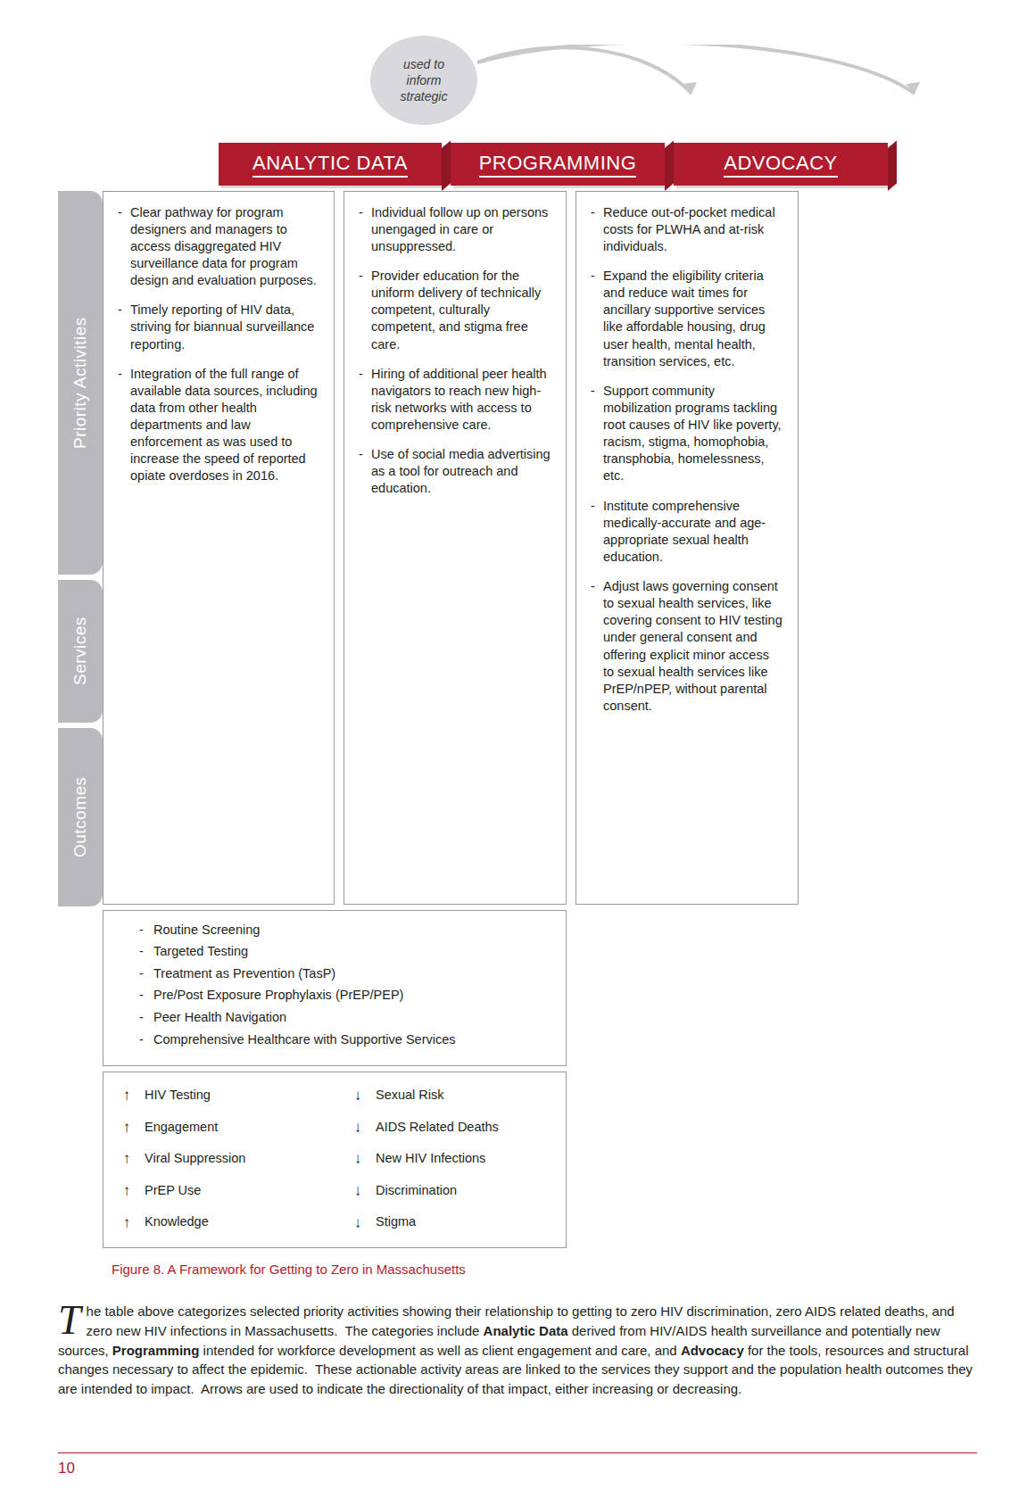used to
inform
strategic
ANALYTIC DATA
PROGRAMMING
ADVOCACY
Priority Activities
Services
Outcomes
Clear pathway for program designers and managers to access disaggregated HIV surveillance data for program design and evaluation purposes.
Timely reporting of HIV data, striving for biannual surveillance reporting.
Integration of the full range of available data sources, including data from other health departments and law enforcement as was used to increase the speed of reported opiate overdoses in 2016.
Individual follow up on persons unengaged in care or unsuppressed.
Provider education for the uniform delivery of technically competent, culturally competent, and stigma free care.
Hiring of additional peer health navigators to reach new high-risk networks with access to comprehensive care.
Use of social media advertising as a tool for outreach and education.
Reduce out-of-pocket medical costs for PLWHA and at-risk individuals.
Expand the eligibility criteria and reduce wait times for ancillary supportive services like affordable housing, drug user health, mental health, transition services, etc.
Support community mobilization programs tackling root causes of HIV like poverty, racism, stigma, homophobia, transphobia, homelessness, etc.
Institute comprehensive medically-accurate and age-appropriate sexual health education.
Adjust laws governing consent to sexual health services, like covering consent to HIV testing under general consent and offering explicit minor access to sexual health services like PrEP/nPEP, without parental consent.
Routine Screening
Targeted Testing
Treatment as Prevention (TasP)
Pre/Post Exposure Prophylaxis (PrEP/PEP)
Peer Health Navigation
Comprehensive Healthcare with Supportive Services
↑HIV Testing
↑Engagement
↑Viral Suppression
↑PrEP Use
↑Knowledge
↓Sexual Risk
↓AIDS Related Deaths
↓New HIV Infections
↓Discrimination
↓Stigma
Figure 8. A Framework for Getting to Zero in Massachusetts
The table above categorizes selected priority activities showing their relationship to getting to zero HIV discrimination, zero AIDS related deaths, and zero new HIV infections in Massachusetts. The categories include Analytic Data derived from HIV/AIDS health surveillance and potentially new sources, Programming intended for workforce development as well as client engagement and care, and Advocacy for the tools, resources and structural changes necessary to affect the epidemic. These actionable activity areas are linked to the services they support and the population health outcomes they are intended to impact. Arrows are used to indicate the directionality of that impact, either increasing or decreasing.
10